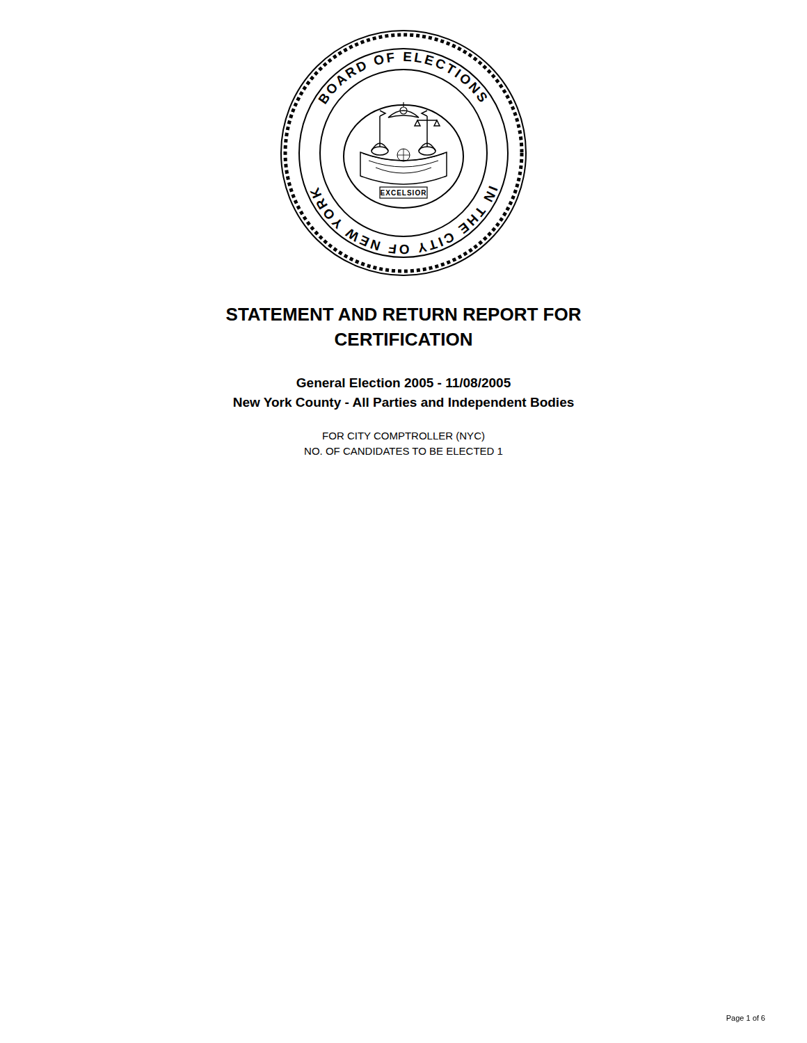BOARD OF ELECTIONS IN THE CITY OF NEW YORK EXCELSIOR
STATEMENT AND RETURN REPORT FOR
CERTIFICATION
General Election 2005 - 11/08/2005
New York County - All Parties and Independent Bodies
FOR CITY COMPTROLLER (NYC)
NO. OF CANDIDATES TO BE ELECTED 1
Page 1 of 6